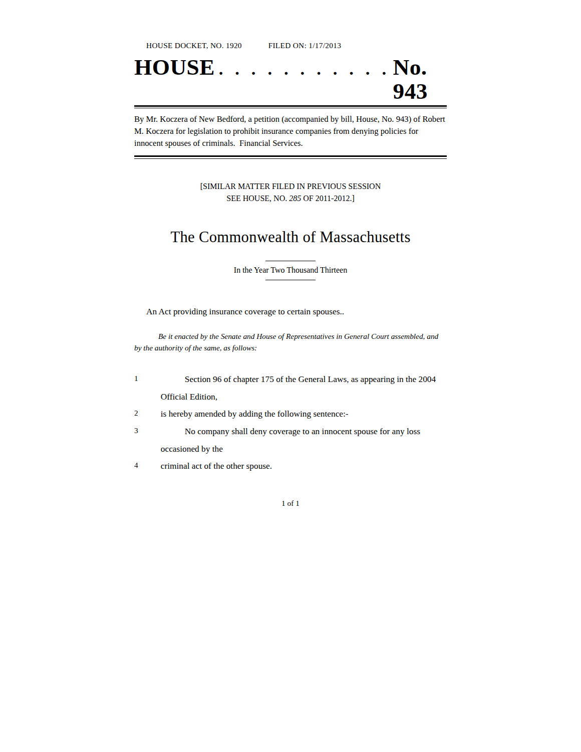HOUSE DOCKET, NO. 1920 FILED ON: 1/17/2013
HOUSE . . . . . . . . . . . . . . . No. 943
By Mr. Koczera of New Bedford, a petition (accompanied by bill, House, No. 943) of Robert M. Koczera for legislation to prohibit insurance companies from denying policies for innocent spouses of criminals. Financial Services.
[SIMILAR MATTER FILED IN PREVIOUS SESSION
SEE HOUSE, NO. 285 OF 2011-2012.]
The Commonwealth of Massachusetts
In the Year Two Thousand Thirteen
An Act providing insurance coverage to certain spouses..
Be it enacted by the Senate and House of Representatives in General Court assembled, and by the authority of the same, as follows:
| 1 | Section 96 of chapter 175 of the General Laws, as appearing in the 2004 Official Edition, |
| 2 | is hereby amended by adding the following sentence:- |
| 3 | No company shall deny coverage to an innocent spouse for any loss occasioned by the |
| 4 | criminal act of the other spouse. |
1 of 1